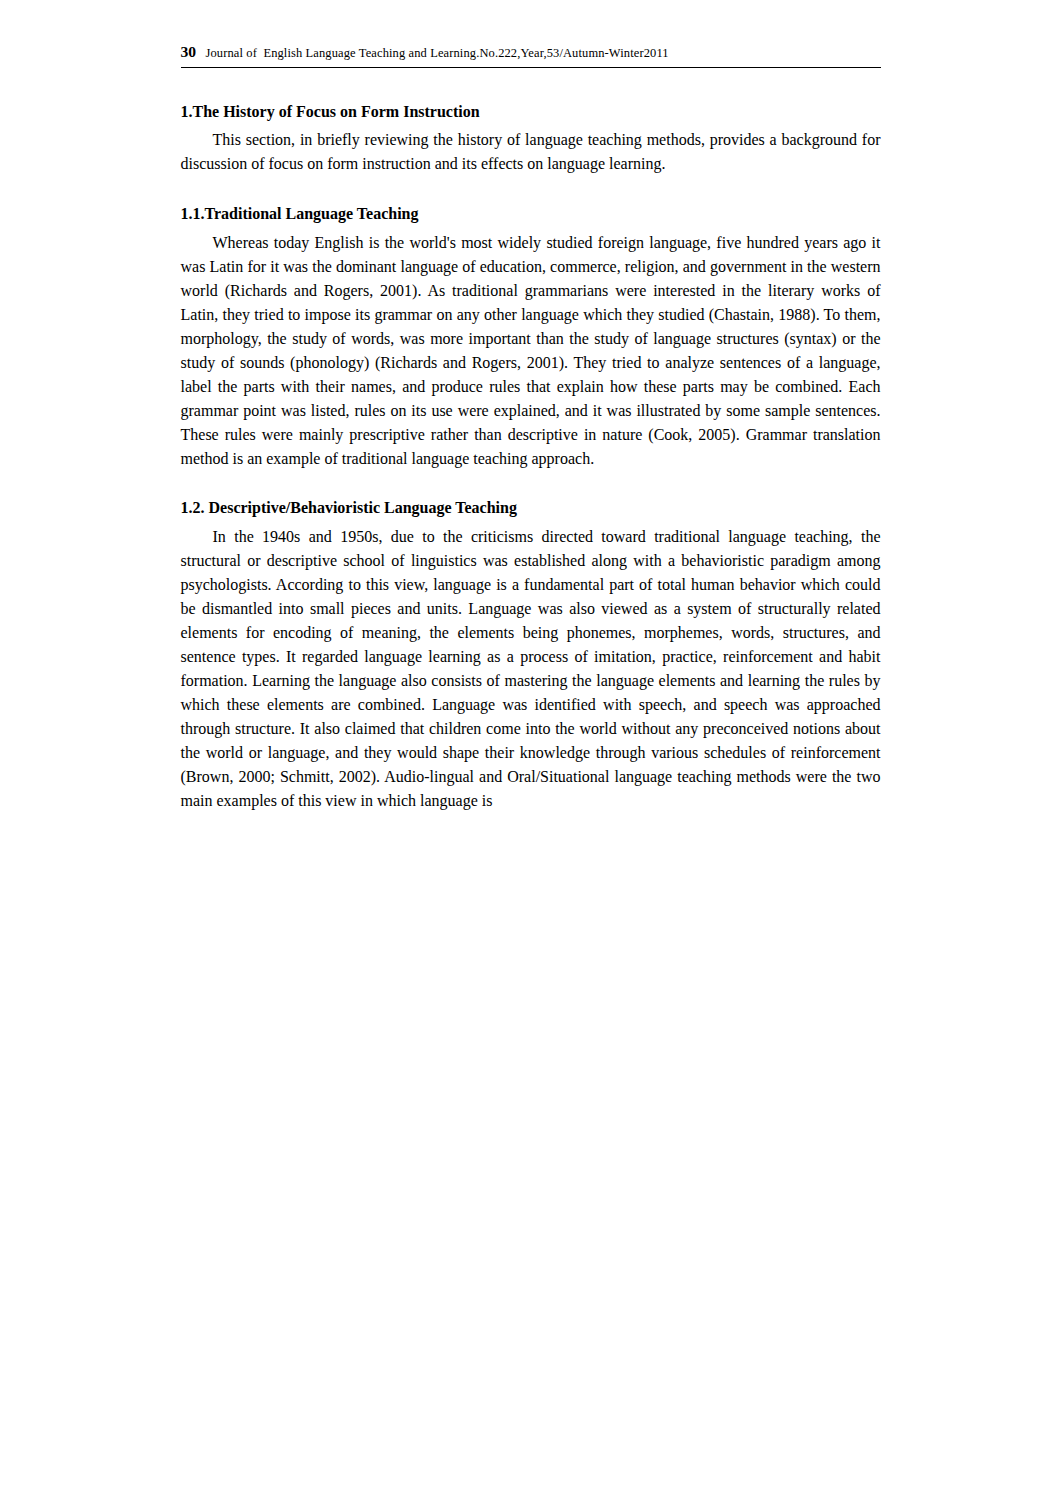30 Journal of English Language Teaching and Learning.No.222,Year,53/Autumn-Winter2011
1.The History of Focus on Form Instruction
This section, in briefly reviewing the history of language teaching methods, provides a background for discussion of focus on form instruction and its effects on language learning.
1.1.Traditional Language Teaching
Whereas today English is the world's most widely studied foreign language, five hundred years ago it was Latin for it was the dominant language of education, commerce, religion, and government in the western world (Richards and Rogers, 2001). As traditional grammarians were interested in the literary works of Latin, they tried to impose its grammar on any other language which they studied (Chastain, 1988). To them, morphology, the study of words, was more important than the study of language structures (syntax) or the study of sounds (phonology) (Richards and Rogers, 2001). They tried to analyze sentences of a language, label the parts with their names, and produce rules that explain how these parts may be combined. Each grammar point was listed, rules on its use were explained, and it was illustrated by some sample sentences. These rules were mainly prescriptive rather than descriptive in nature (Cook, 2005). Grammar translation method is an example of traditional language teaching approach.
1.2. Descriptive/Behavioristic Language Teaching
In the 1940s and 1950s, due to the criticisms directed toward traditional language teaching, the structural or descriptive school of linguistics was established along with a behavioristic paradigm among psychologists. According to this view, language is a fundamental part of total human behavior which could be dismantled into small pieces and units. Language was also viewed as a system of structurally related elements for encoding of meaning, the elements being phonemes, morphemes, words, structures, and sentence types. It regarded language learning as a process of imitation, practice, reinforcement and habit formation. Learning the language also consists of mastering the language elements and learning the rules by which these elements are combined. Language was identified with speech, and speech was approached through structure. It also claimed that children come into the world without any preconceived notions about the world or language, and they would shape their knowledge through various schedules of reinforcement (Brown, 2000; Schmitt, 2002). Audio-lingual and Oral/Situational language teaching methods were the two main examples of this view in which language is